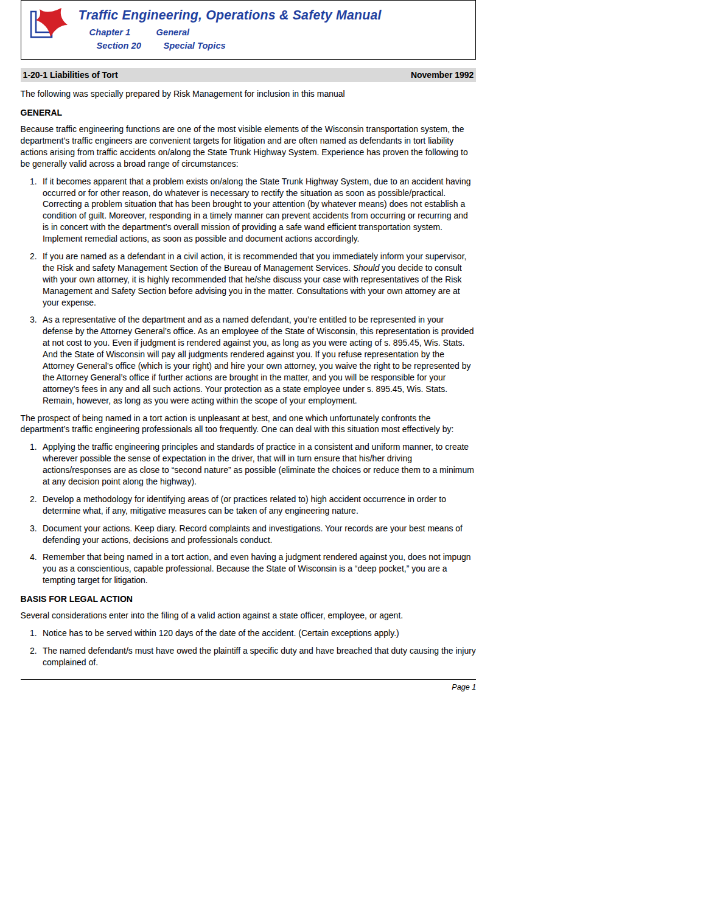Traffic Engineering, Operations & Safety Manual
Chapter 1 General
Section 20 Special Topics
1-20-1 Liabilities of Tort November 1992
The following was specially prepared by Risk Management for inclusion in this manual
General
Because traffic engineering functions are one of the most visible elements of the Wisconsin transportation system, the department’s traffic engineers are convenient targets for litigation and are often named as defendants in tort liability actions arising from traffic accidents on/along the State Trunk Highway System. Experience has proven the following to be generally valid across a broad range of circumstances:
If it becomes apparent that a problem exists on/along the State Trunk Highway System, due to an accident having occurred or for other reason, do whatever is necessary to rectify the situation as soon as possible/practical. Correcting a problem situation that has been brought to your attention (by whatever means) does not establish a condition of guilt. Moreover, responding in a timely manner can prevent accidents from occurring or recurring and is in concert with the department’s overall mission of providing a safe wand efficient transportation system. Implement remedial actions, as soon as possible and document actions accordingly.
If you are named as a defendant in a civil action, it is recommended that you immediately inform your supervisor, the Risk and safety Management Section of the Bureau of Management Services. Should you decide to consult with your own attorney, it is highly recommended that he/she discuss your case with representatives of the Risk Management and Safety Section before advising you in the matter. Consultations with your own attorney are at your expense.
As a representative of the department and as a named defendant, you’re entitled to be represented in your defense by the Attorney General’s office. As an employee of the State of Wisconsin, this representation is provided at not cost to you. Even if judgment is rendered against you, as long as you were acting of s. 895.45, Wis. Stats. And the State of Wisconsin will pay all judgments rendered against you. If you refuse representation by the Attorney General’s office (which is your right) and hire your own attorney, you waive the right to be represented by the Attorney General’s office if further actions are brought in the matter, and you will be responsible for your attorney’s fees in any and all such actions. Your protection as a state employee under s. 895.45, Wis. Stats. Remain, however, as long as you were acting within the scope of your employment.
The prospect of being named in a tort action is unpleasant at best, and one which unfortunately confronts the department’s traffic engineering professionals all too frequently. One can deal with this situation most effectively by:
Applying the traffic engineering principles and standards of practice in a consistent and uniform manner, to create wherever possible the sense of expectation in the driver, that will in turn ensure that his/her driving actions/responses are as close to “second nature” as possible (eliminate the choices or reduce them to a minimum at any decision point along the highway).
Develop a methodology for identifying areas of (or practices related to) high accident occurrence in order to determine what, if any, mitigative measures can be taken of any engineering nature.
Document your actions. Keep diary. Record complaints and investigations. Your records are your best means of defending your actions, decisions and professionals conduct.
Remember that being named in a tort action, and even having a judgment rendered against you, does not impugn you as a conscientious, capable professional. Because the State of Wisconsin is a “deep pocket,” you are a tempting target for litigation.
Basis for Legal Action
Several considerations enter into the filing of a valid action against a state officer, employee, or agent.
Notice has to be served within 120 days of the date of the accident. (Certain exceptions apply.)
The named defendant/s must have owed the plaintiff a specific duty and have breached that duty causing the injury complained of.
Page 1